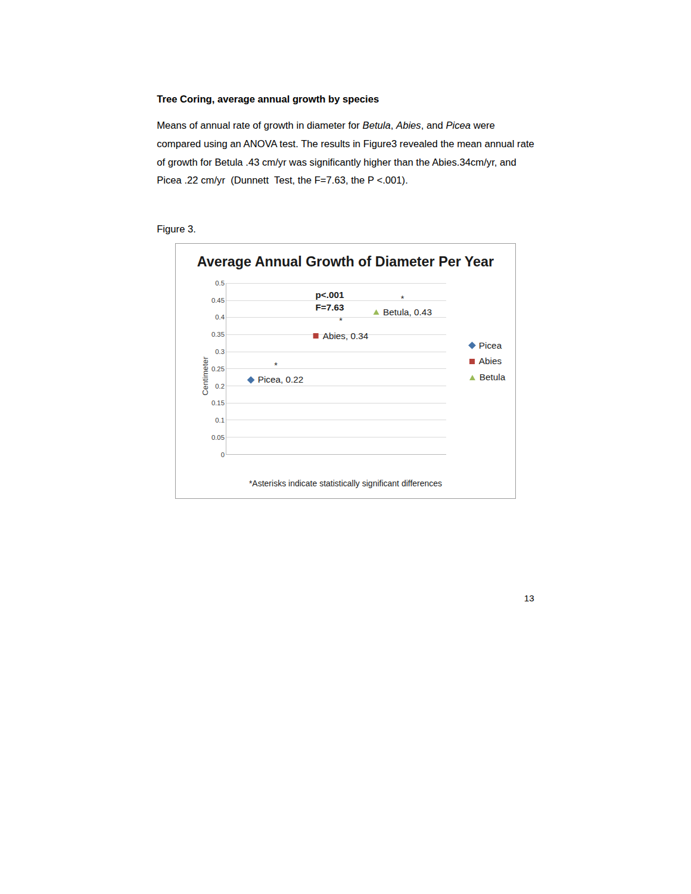Tree Coring, average annual growth by species
Means of annual rate of growth in diameter for Betula, Abies, and Picea were compared using an ANOVA test. The results in Figure3 revealed the mean annual rate of growth for Betula .43 cm/yr was significantly higher than the Abies.34cm/yr, and Picea .22 cm/yr (Dunnett Test, the F=7.63, the P <.001).
Figure 3.
Average Annual Growth of Diameter Per Year
Centimeter
0.5
0.45
0.4
0.35
0.3
0.25
0.2
0.15
0.1
0.05
0
p<.001
F=7.63
*
Picea, 0.22
*
Abies, 0.34
*
Betula, 0.43
Picea
Abies
Betula
*Asterisks indicate statistically significant differences
13